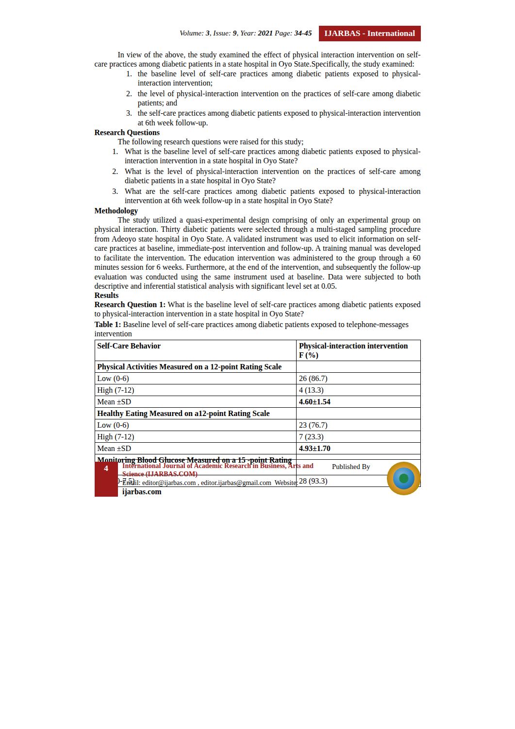Volume: 3, Issue: 9, Year: 2021 Page: 34-45
IJARBAS - International
In view of the above, the study examined the effect of physical interaction intervention on self-care practices among diabetic patients in a state hospital in Oyo State.Specifically, the study examined:
the baseline level of self-care practices among diabetic patients exposed to physical-interaction intervention;
the level of physical-interaction intervention on the practices of self-care among diabetic patients; and
the self-care practices among diabetic patients exposed to physical-interaction intervention at 6th week follow-up.
Research Questions
The following research questions were raised for this study;
What is the baseline level of self-care practices among diabetic patients exposed to physical-interaction intervention in a state hospital in Oyo State?
What is the level of physical-interaction intervention on the practices of self-care among diabetic patients in a state hospital in Oyo State?
What are the self-care practices among diabetic patients exposed to physical-interaction intervention at 6th week follow-up in a state hospital in Oyo State?
Methodology
The study utilized a quasi-experimental design comprising of only an experimental group on physical interaction. Thirty diabetic patients were selected through a multi-staged sampling procedure from Adeoyo state hospital in Oyo State. A validated instrument was used to elicit information on self- care practices at baseline, immediate-post intervention and follow-up. A training manual was developed to facilitate the intervention. The education intervention was administered to the group through a 60 minutes session for 6 weeks. Furthermore, at the end of the intervention, and subsequently the follow-up evaluation was conducted using the same instrument used at baseline. Data were subjected to both descriptive and inferential statistical analysis with significant level set at 0.05.
Results
Research Question 1: What is the baseline level of self-care practices among diabetic patients exposed to physical-interaction intervention in a state hospital in Oyo State?
Table 1: Baseline level of self-care practices among diabetic patients exposed to telephone-messages intervention
| Self-Care Behavior | Physical-interaction intervention F (%) |
| Physical Activities Measured on a 12-point Rating Scale | |
| Low (0-6) | 26 (86.7) |
| High (7-12) | 4 (13.3) |
| Mean ±SD | 4.60±1.54 |
| Healthy Eating Measured on a12-point Rating Scale | |
| Low (0-6) | 23 (76.7) |
| High (7-12) | 7 (23.3) |
| Mean ±SD | 4.93±1.70 |
| Monitoring Blood Glucose Measured on a 15 -point Rating Scale | |
| Low (0-7.5) | 28 (93.3) |
4
International Journal of Academic Research in Business, Arts and Science (IJARBAS.COM)
Email: editor@ijarbas.com , editor.ijarbas@gmail.com Website: ijarbas.com
Published By